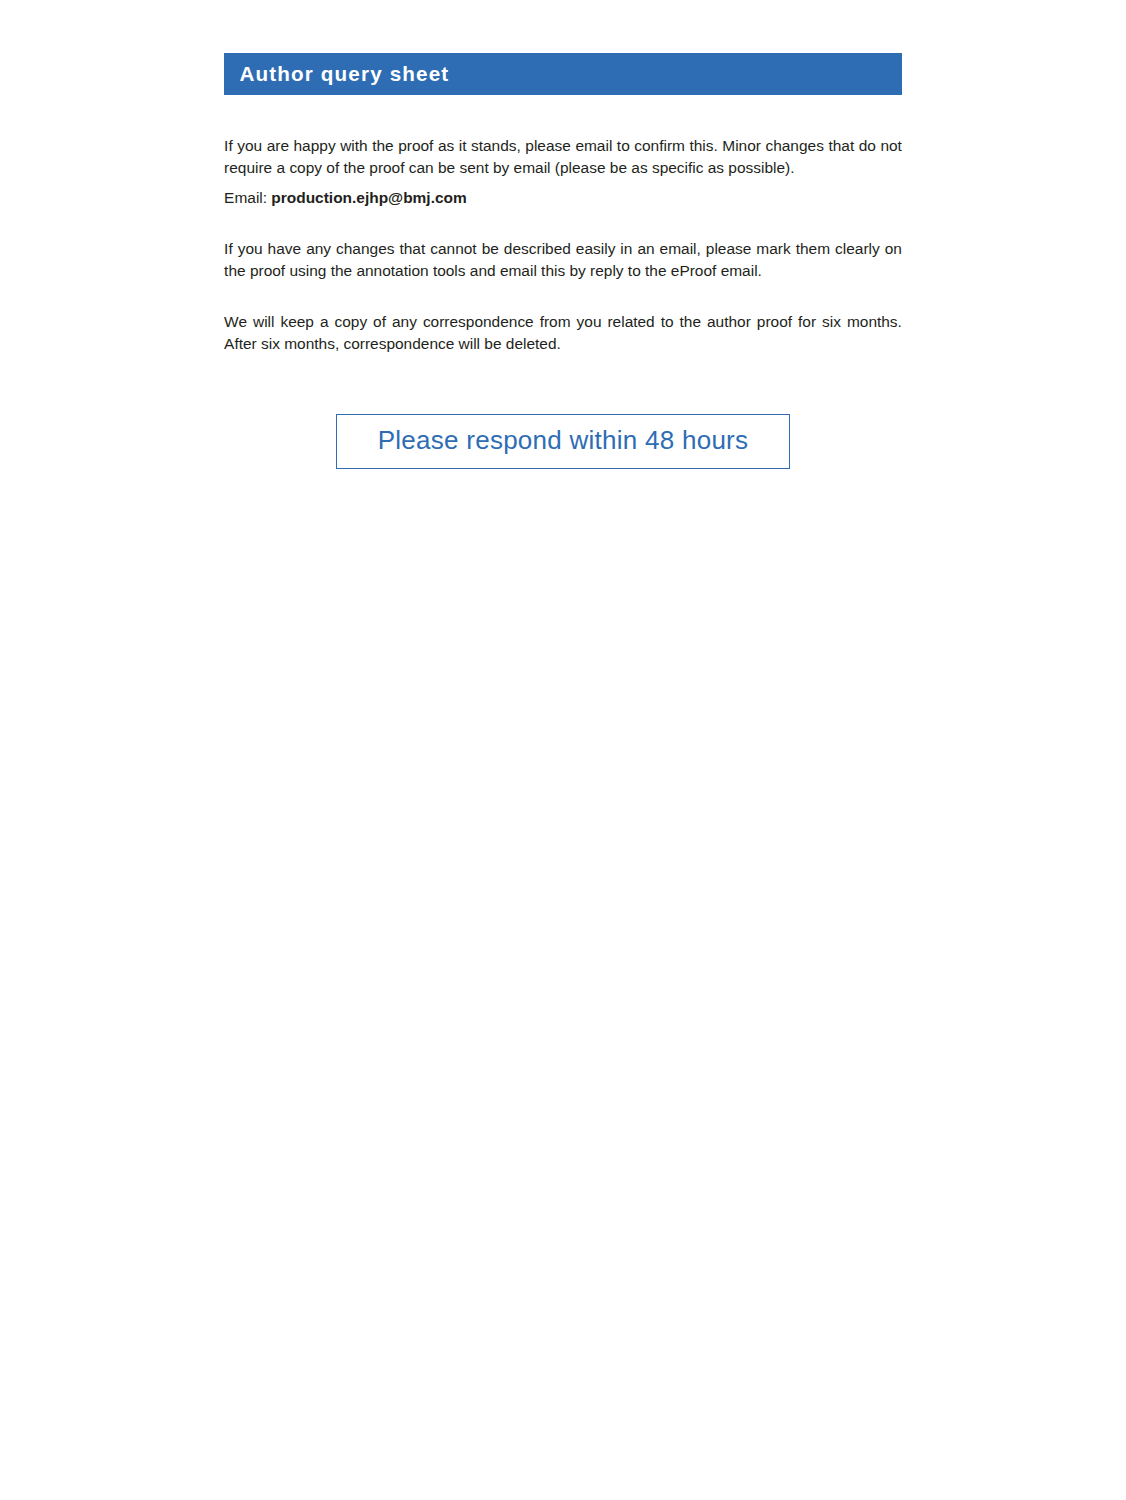Author query sheet
If you are happy with the proof as it stands, please email to confirm this. Minor changes that do not require a copy of the proof can be sent by email (please be as specific as possible).
Email: production.ejhp@bmj.com
If you have any changes that cannot be described easily in an email, please mark them clearly on the proof using the annotation tools and email this by reply to the eProof email.
We will keep a copy of any correspondence from you related to the author proof for six months. After six months, correspondence will be deleted.
Please respond within 48 hours